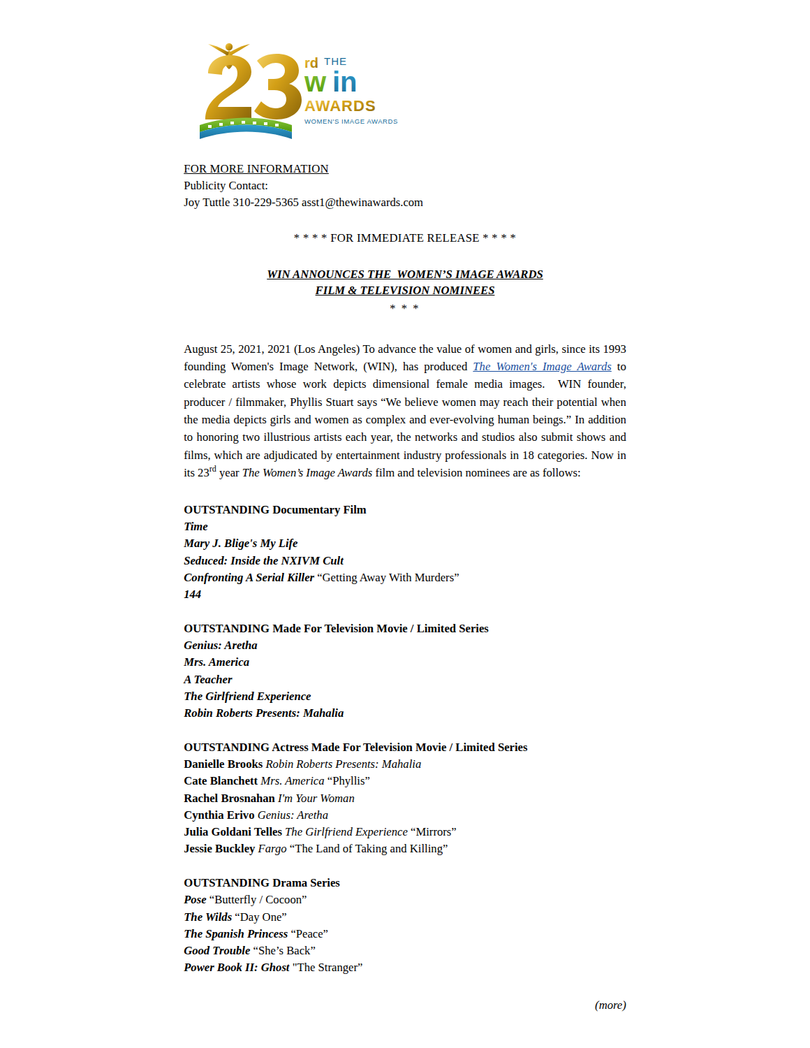rd THE w in AWARDS WOMEN'S IMAGE AWARDS
FOR MORE INFORMATION
Publicity Contact:
Joy Tuttle 310-229-5365 asst1@thewinawards.com
* * * * FOR IMMEDIATE RELEASE * * * *
WIN ANNOUNCES THE WOMEN’S IMAGE AWARDS FILM & TELEVISION NOMINEES
* * *
August 25, 2021, 2021 (Los Angeles) To advance the value of women and girls, since its 1993 founding Women's Image Network, (WIN), has produced The Women's Image Awards to celebrate artists whose work depicts dimensional female media images. WIN founder, producer / filmmaker, Phyllis Stuart says “We believe women may reach their potential when the media depicts girls and women as complex and ever-evolving human beings.” In addition to honoring two illustrious artists each year, the networks and studios also submit shows and films, which are adjudicated by entertainment industry professionals in 18 categories. Now in its 23rd year The Women’s Image Awards film and television nominees are as follows:
OUTSTANDING Documentary Film
Time
Mary J. Blige's My Life
Seduced: Inside the NXIVM Cult
Confronting A Serial Killer “Getting Away With Murders”
144
OUTSTANDING Made For Television Movie / Limited Series
Genius: Aretha
Mrs. America
A Teacher
The Girlfriend Experience
Robin Roberts Presents: Mahalia
OUTSTANDING Actress Made For Television Movie / Limited Series
Danielle Brooks Robin Roberts Presents: Mahalia
Cate Blanchett Mrs. America “Phyllis”
Rachel Brosnahan I'm Your Woman
Cynthia Erivo Genius: Aretha
Julia Goldani Telles The Girlfriend Experience “Mirrors”
Jessie Buckley Fargo “The Land of Taking and Killing”
OUTSTANDING Drama Series
Pose “Butterfly / Cocoon”
The Wilds “Day One”
The Spanish Princess “Peace”
Good Trouble “She’s Back”
Power Book II: Ghost "The Stranger”
(more)